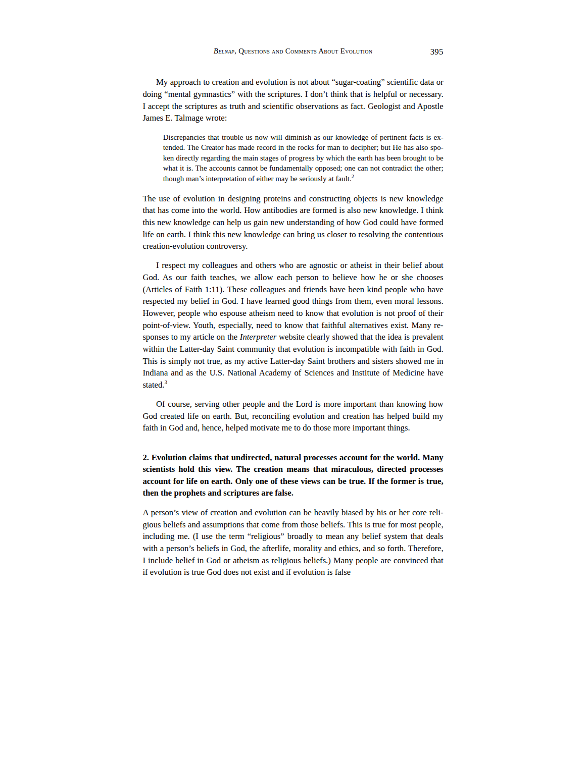Belnap, Questions and Comments About Evolution 395
My approach to creation and evolution is not about “sugar-coating” scientific data or doing “mental gymnastics” with the scriptures. I don’t think that is helpful or necessary. I accept the scriptures as truth and scientific observations as fact. Geologist and Apostle James E. Talmage wrote:
Discrepancies that trouble us now will diminish as our knowledge of pertinent facts is extended. The Creator has made record in the rocks for man to decipher; but He has also spoken directly regarding the main stages of progress by which the earth has been brought to be what it is. The accounts cannot be fundamentally opposed; one can not contradict the other; though man’s interpretation of either may be seriously at fault.2
The use of evolution in designing proteins and constructing objects is new knowledge that has come into the world. How antibodies are formed is also new knowledge. I think this new knowledge can help us gain new understanding of how God could have formed life on earth. I think this new knowledge can bring us closer to resolving the contentious creation-evolution controversy.
I respect my colleagues and others who are agnostic or atheist in their belief about God. As our faith teaches, we allow each person to believe how he or she chooses (Articles of Faith 1:11). These colleagues and friends have been kind people who have respected my belief in God. I have learned good things from them, even moral lessons. However, people who espouse atheism need to know that evolution is not proof of their point-of-view. Youth, especially, need to know that faithful alternatives exist. Many responses to my article on the Interpreter website clearly showed that the idea is prevalent within the Latter-day Saint community that evolution is incompatible with faith in God. This is simply not true, as my active Latter-day Saint brothers and sisters showed me in Indiana and as the U.S. National Academy of Sciences and Institute of Medicine have stated.3
Of course, serving other people and the Lord is more important than knowing how God created life on earth. But, reconciling evolution and creation has helped build my faith in God and, hence, helped motivate me to do those more important things.
2. Evolution claims that undirected, natural processes account for the world. Many scientists hold this view. The creation means that miraculous, directed processes account for life on earth. Only one of these views can be true. If the former is true, then the prophets and scriptures are false.
A person’s view of creation and evolution can be heavily biased by his or her core religious beliefs and assumptions that come from those beliefs. This is true for most people, including me. (I use the term “religious” broadly to mean any belief system that deals with a person’s beliefs in God, the afterlife, morality and ethics, and so forth. Therefore, I include belief in God or atheism as religious beliefs.) Many people are convinced that if evolution is true God does not exist and if evolution is false